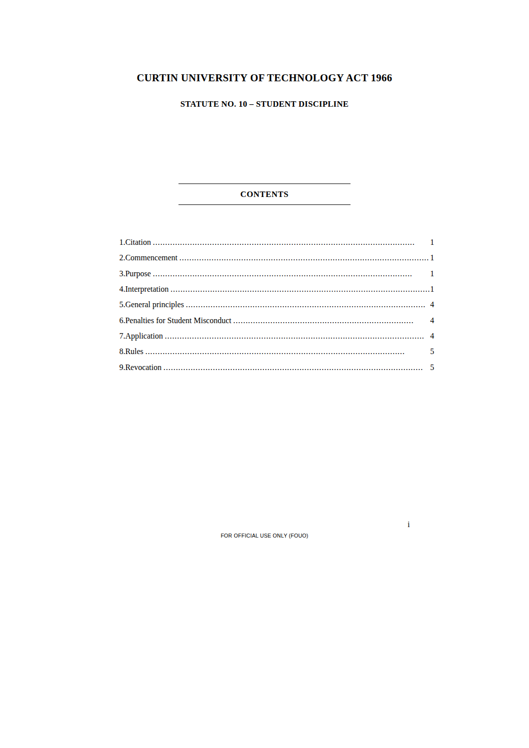CURTIN UNIVERSITY OF TECHNOLOGY ACT 1966
STATUTE NO. 10 – STUDENT DISCIPLINE
CONTENTS
| 1. | Citation .......................................................................................................... | 1 |
| 2. | Commencement ..................................................................................................... | 1 |
| 3. | Purpose ......................................................................................................... | 1 |
| 4. | Interpretation ......................................................................................................... | 1 |
| 5. | General principles ................................................................................................. | 4 |
| 6. | Penalties for Student Misconduct ......................................................................... | 4 |
| 7. | Application ......................................................................................................... | 4 |
| 8. | Rules ......................................................................................................... | 5 |
| 9. | Revocation ......................................................................................................... | 5 |
FOR OFFICIAL USE ONLY (FOUO)
i